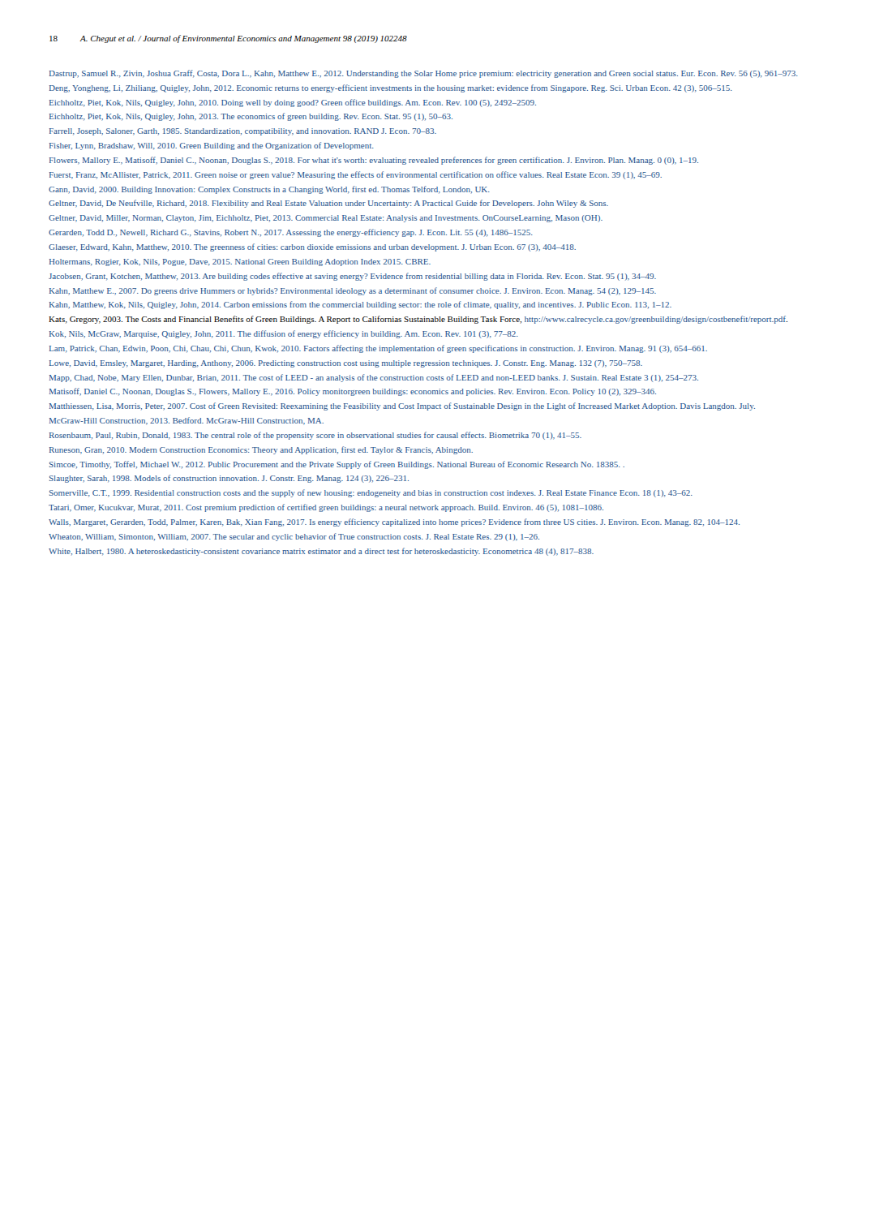18 A. Chegut et al. / Journal of Environmental Economics and Management 98 (2019) 102248
Dastrup, Samuel R., Zivin, Joshua Graff, Costa, Dora L., Kahn, Matthew E., 2012. Understanding the Solar Home price premium: electricity generation and Green social status. Eur. Econ. Rev. 56 (5), 961–973.
Deng, Yongheng, Li, Zhiliang, Quigley, John, 2012. Economic returns to energy-efficient investments in the housing market: evidence from Singapore. Reg. Sci. Urban Econ. 42 (3), 506–515.
Eichholtz, Piet, Kok, Nils, Quigley, John, 2010. Doing well by doing good? Green office buildings. Am. Econ. Rev. 100 (5), 2492–2509.
Eichholtz, Piet, Kok, Nils, Quigley, John, 2013. The economics of green building. Rev. Econ. Stat. 95 (1), 50–63.
Farrell, Joseph, Saloner, Garth, 1985. Standardization, compatibility, and innovation. RAND J. Econ. 70–83.
Fisher, Lynn, Bradshaw, Will, 2010. Green Building and the Organization of Development.
Flowers, Mallory E., Matisoff, Daniel C., Noonan, Douglas S., 2018. For what it's worth: evaluating revealed preferences for green certification. J. Environ. Plan. Manag. 0 (0), 1–19.
Fuerst, Franz, McAllister, Patrick, 2011. Green noise or green value? Measuring the effects of environmental certification on office values. Real Estate Econ. 39 (1), 45–69.
Gann, David, 2000. Building Innovation: Complex Constructs in a Changing World, first ed. Thomas Telford, London, UK.
Geltner, David, De Neufville, Richard, 2018. Flexibility and Real Estate Valuation under Uncertainty: A Practical Guide for Developers. John Wiley & Sons.
Geltner, David, Miller, Norman, Clayton, Jim, Eichholtz, Piet, 2013. Commercial Real Estate: Analysis and Investments. OnCourseLearning, Mason (OH).
Gerarden, Todd D., Newell, Richard G., Stavins, Robert N., 2017. Assessing the energy-efficiency gap. J. Econ. Lit. 55 (4), 1486–1525.
Glaeser, Edward, Kahn, Matthew, 2010. The greenness of cities: carbon dioxide emissions and urban development. J. Urban Econ. 67 (3), 404–418.
Holtermans, Rogier, Kok, Nils, Pogue, Dave, 2015. National Green Building Adoption Index 2015. CBRE.
Jacobsen, Grant, Kotchen, Matthew, 2013. Are building codes effective at saving energy? Evidence from residential billing data in Florida. Rev. Econ. Stat. 95 (1), 34–49.
Kahn, Matthew E., 2007. Do greens drive Hummers or hybrids? Environmental ideology as a determinant of consumer choice. J. Environ. Econ. Manag. 54 (2), 129–145.
Kahn, Matthew, Kok, Nils, Quigley, John, 2014. Carbon emissions from the commercial building sector: the role of climate, quality, and incentives. J. Public Econ. 113, 1–12.
Kats, Gregory, 2003. The Costs and Financial Benefits of Green Buildings. A Report to Californias Sustainable Building Task Force, http://www.calrecycle.ca.gov/greenbuilding/design/costbenefit/report.pdf.
Kok, Nils, McGraw, Marquise, Quigley, John, 2011. The diffusion of energy efficiency in building. Am. Econ. Rev. 101 (3), 77–82.
Lam, Patrick, Chan, Edwin, Poon, Chi, Chau, Chi, Chun, Kwok, 2010. Factors affecting the implementation of green specifications in construction. J. Environ. Manag. 91 (3), 654–661.
Lowe, David, Emsley, Margaret, Harding, Anthony, 2006. Predicting construction cost using multiple regression techniques. J. Constr. Eng. Manag. 132 (7), 750–758.
Mapp, Chad, Nobe, Mary Ellen, Dunbar, Brian, 2011. The cost of LEED - an analysis of the construction costs of LEED and non-LEED banks. J. Sustain. Real Estate 3 (1), 254–273.
Matisoff, Daniel C., Noonan, Douglas S., Flowers, Mallory E., 2016. Policy monitorgreen buildings: economics and policies. Rev. Environ. Econ. Policy 10 (2), 329–346.
Matthiessen, Lisa, Morris, Peter, 2007. Cost of Green Revisited: Reexamining the Feasibility and Cost Impact of Sustainable Design in the Light of Increased Market Adoption. Davis Langdon. July.
McGraw-Hill Construction, 2013. Bedford. McGraw-Hill Construction, MA.
Rosenbaum, Paul, Rubin, Donald, 1983. The central role of the propensity score in observational studies for causal effects. Biometrika 70 (1), 41–55.
Runeson, Gran, 2010. Modern Construction Economics: Theory and Application, first ed. Taylor & Francis, Abingdon.
Simcoe, Timothy, Toffel, Michael W., 2012. Public Procurement and the Private Supply of Green Buildings. National Bureau of Economic Research No. 18385. .
Slaughter, Sarah, 1998. Models of construction innovation. J. Constr. Eng. Manag. 124 (3), 226–231.
Somerville, C.T., 1999. Residential construction costs and the supply of new housing: endogeneity and bias in construction cost indexes. J. Real Estate Finance Econ. 18 (1), 43–62.
Tatari, Omer, Kucukvar, Murat, 2011. Cost premium prediction of certified green buildings: a neural network approach. Build. Environ. 46 (5), 1081–1086.
Walls, Margaret, Gerarden, Todd, Palmer, Karen, Bak, Xian Fang, 2017. Is energy efficiency capitalized into home prices? Evidence from three US cities. J. Environ. Econ. Manag. 82, 104–124.
Wheaton, William, Simonton, William, 2007. The secular and cyclic behavior of True construction costs. J. Real Estate Res. 29 (1), 1–26.
White, Halbert, 1980. A heteroskedasticity-consistent covariance matrix estimator and a direct test for heteroskedasticity. Econometrica 48 (4), 817–838.